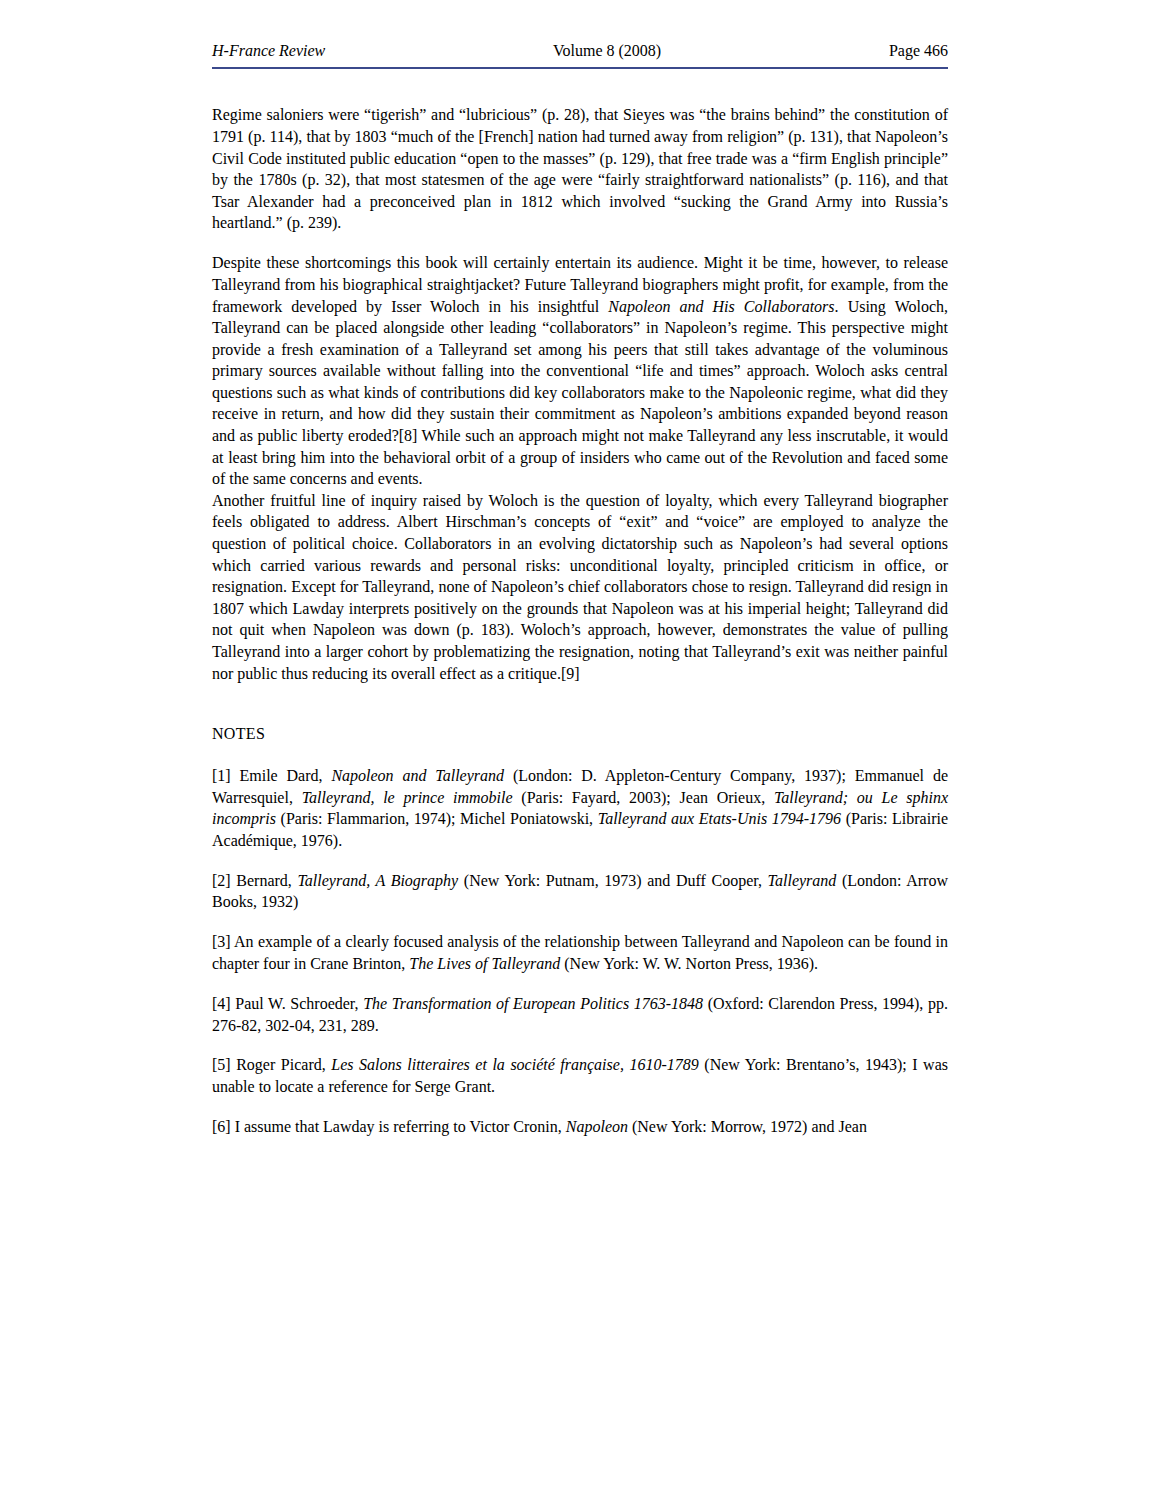H-France Review Volume 8 (2008) Page 466
Regime saloniers were “tigerish” and “lubricious” (p. 28), that Sieyes was “the brains behind” the constitution of 1791 (p. 114), that by 1803 “much of the [French] nation had turned away from religion” (p. 131), that Napoleon’s Civil Code instituted public education “open to the masses” (p. 129), that free trade was a “firm English principle” by the 1780s (p. 32), that most statesmen of the age were “fairly straightforward nationalists” (p. 116), and that Tsar Alexander had a preconceived plan in 1812 which involved “sucking the Grand Army into Russia’s heartland.” (p. 239).
Despite these shortcomings this book will certainly entertain its audience. Might it be time, however, to release Talleyrand from his biographical straightjacket? Future Talleyrand biographers might profit, for example, from the framework developed by Isser Woloch in his insightful Napoleon and His Collaborators. Using Woloch, Talleyrand can be placed alongside other leading “collaborators” in Napoleon’s regime. This perspective might provide a fresh examination of a Talleyrand set among his peers that still takes advantage of the voluminous primary sources available without falling into the conventional “life and times” approach. Woloch asks central questions such as what kinds of contributions did key collaborators make to the Napoleonic regime, what did they receive in return, and how did they sustain their commitment as Napoleon’s ambitions expanded beyond reason and as public liberty eroded?[8] While such an approach might not make Talleyrand any less inscrutable, it would at least bring him into the behavioral orbit of a group of insiders who came out of the Revolution and faced some of the same concerns and events.
Another fruitful line of inquiry raised by Woloch is the question of loyalty, which every Talleyrand biographer feels obligated to address. Albert Hirschman’s concepts of “exit” and “voice” are employed to analyze the question of political choice. Collaborators in an evolving dictatorship such as Napoleon’s had several options which carried various rewards and personal risks: unconditional loyalty, principled criticism in office, or resignation. Except for Talleyrand, none of Napoleon’s chief collaborators chose to resign. Talleyrand did resign in 1807 which Lawday interprets positively on the grounds that Napoleon was at his imperial height; Talleyrand did not quit when Napoleon was down (p. 183). Woloch’s approach, however, demonstrates the value of pulling Talleyrand into a larger cohort by problematizing the resignation, noting that Talleyrand’s exit was neither painful nor public thus reducing its overall effect as a critique.[9]
NOTES
[1] Emile Dard, Napoleon and Talleyrand (London: D. Appleton-Century Company, 1937); Emmanuel de Warresquiel, Talleyrand, le prince immobile (Paris: Fayard, 2003); Jean Orieux, Talleyrand; ou Le sphinx incompris (Paris: Flammarion, 1974); Michel Poniatowski, Talleyrand aux Etats-Unis 1794-1796 (Paris: Librairie Académique, 1976).
[2] Bernard, Talleyrand, A Biography (New York: Putnam, 1973) and Duff Cooper, Talleyrand (London: Arrow Books, 1932)
[3] An example of a clearly focused analysis of the relationship between Talleyrand and Napoleon can be found in chapter four in Crane Brinton, The Lives of Talleyrand (New York: W. W. Norton Press, 1936).
[4] Paul W. Schroeder, The Transformation of European Politics 1763-1848 (Oxford: Clarendon Press, 1994), pp. 276-82, 302-04, 231, 289.
[5] Roger Picard, Les Salons litteraires et la société française, 1610-1789 (New York: Brentano’s, 1943); I was unable to locate a reference for Serge Grant.
[6] I assume that Lawday is referring to Victor Cronin, Napoleon (New York: Morrow, 1972) and Jean